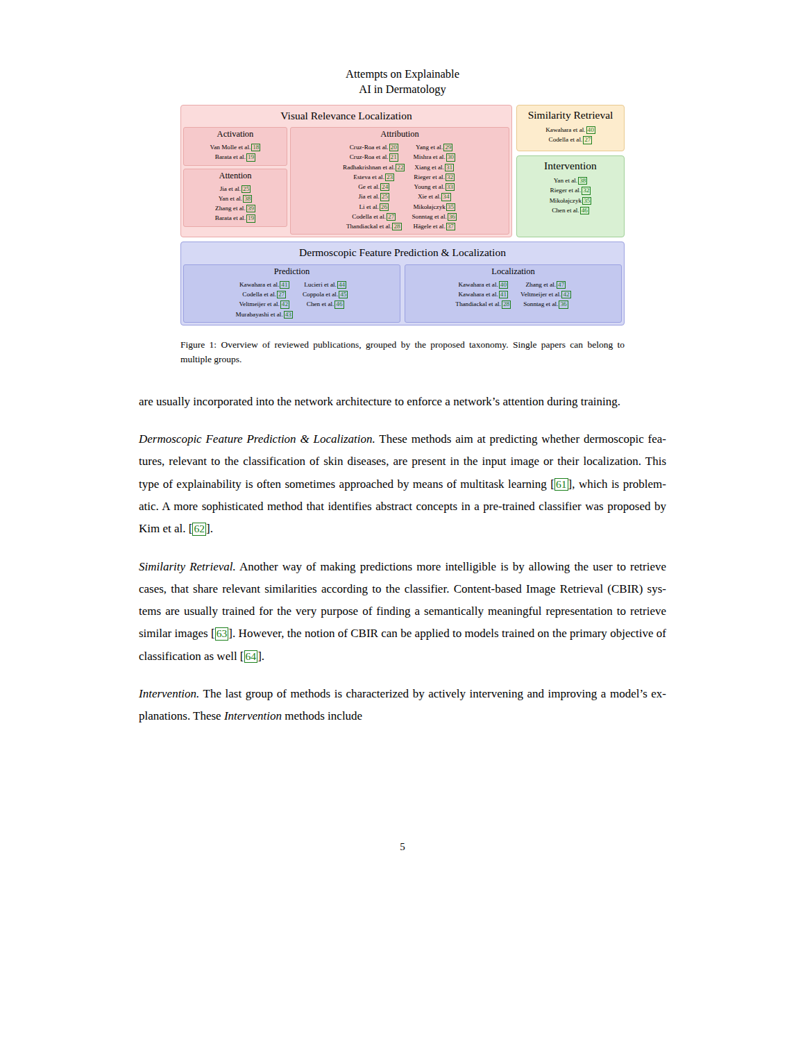Attempts on Explainable
AI in Dermatology
Visual Relevance Localization
Activation
Van Molle et al.18
Barata et al.19
Attention
Jia et al.25
Yan et al.38
Zhang et al.39
Barata et al.19
Attribution
Cruz-Roa et al.20
Cruz-Roa et al.21
Radhakrishnan et al.22
Esteva et al.23
Ge et al.24
Jia et al.25
Li et al.26
Codella et al.27
Thandiackal et al.28
Yang et al.29
Mishra et al.30
Xiang et al.31
Rieger et al.32
Young et al.33
Xie et al.34
Mikołajczyk35
Sonntag et al.36
Hägele et al.37
Similarity Retrieval
Kawahara et al.40
Codella et al.27
Intervention
Yan et al.38
Rieger et al.32
Mikołajczyk35
Chen et al.46
Dermoscopic Feature Prediction & Localization
Prediction
Kawahara et al.41
Codella et al.27
Veltmeijer et al.42
Murabayashi et al.43
Lucieri et al.44
Coppola et al.45
Chen et al.46
Localization
Kawahara et al.40
Kawahara et al.41
Thandiackal et al.28
Zhang et al.47
Veltmeijer et al.42
Sonntag et al.36
Figure 1: Overview of reviewed publications, grouped by the proposed taxonomy. Single papers can belong to multiple groups.
are usually incorporated into the network architecture to enforce a network’s attention during training.
Dermoscopic Feature Prediction & Localization. These methods aim at predicting whether dermoscopic features, relevant to the classification of skin diseases, are present in the input image or their localization. This type of explainability is often sometimes approached by means of multitask learning [61], which is problematic. A more sophisticated method that identifies abstract concepts in a pre-trained classifier was proposed by Kim et al. [62].
Similarity Retrieval. Another way of making predictions more intelligible is by allowing the user to retrieve cases, that share relevant similarities according to the classifier. Content-based Image Retrieval (CBIR) systems are usually trained for the very purpose of finding a semantically meaningful representation to retrieve similar images [63]. However, the notion of CBIR can be applied to models trained on the primary objective of classification as well [64].
Intervention. The last group of methods is characterized by actively intervening and improving a model’s explanations. These Intervention methods include
5